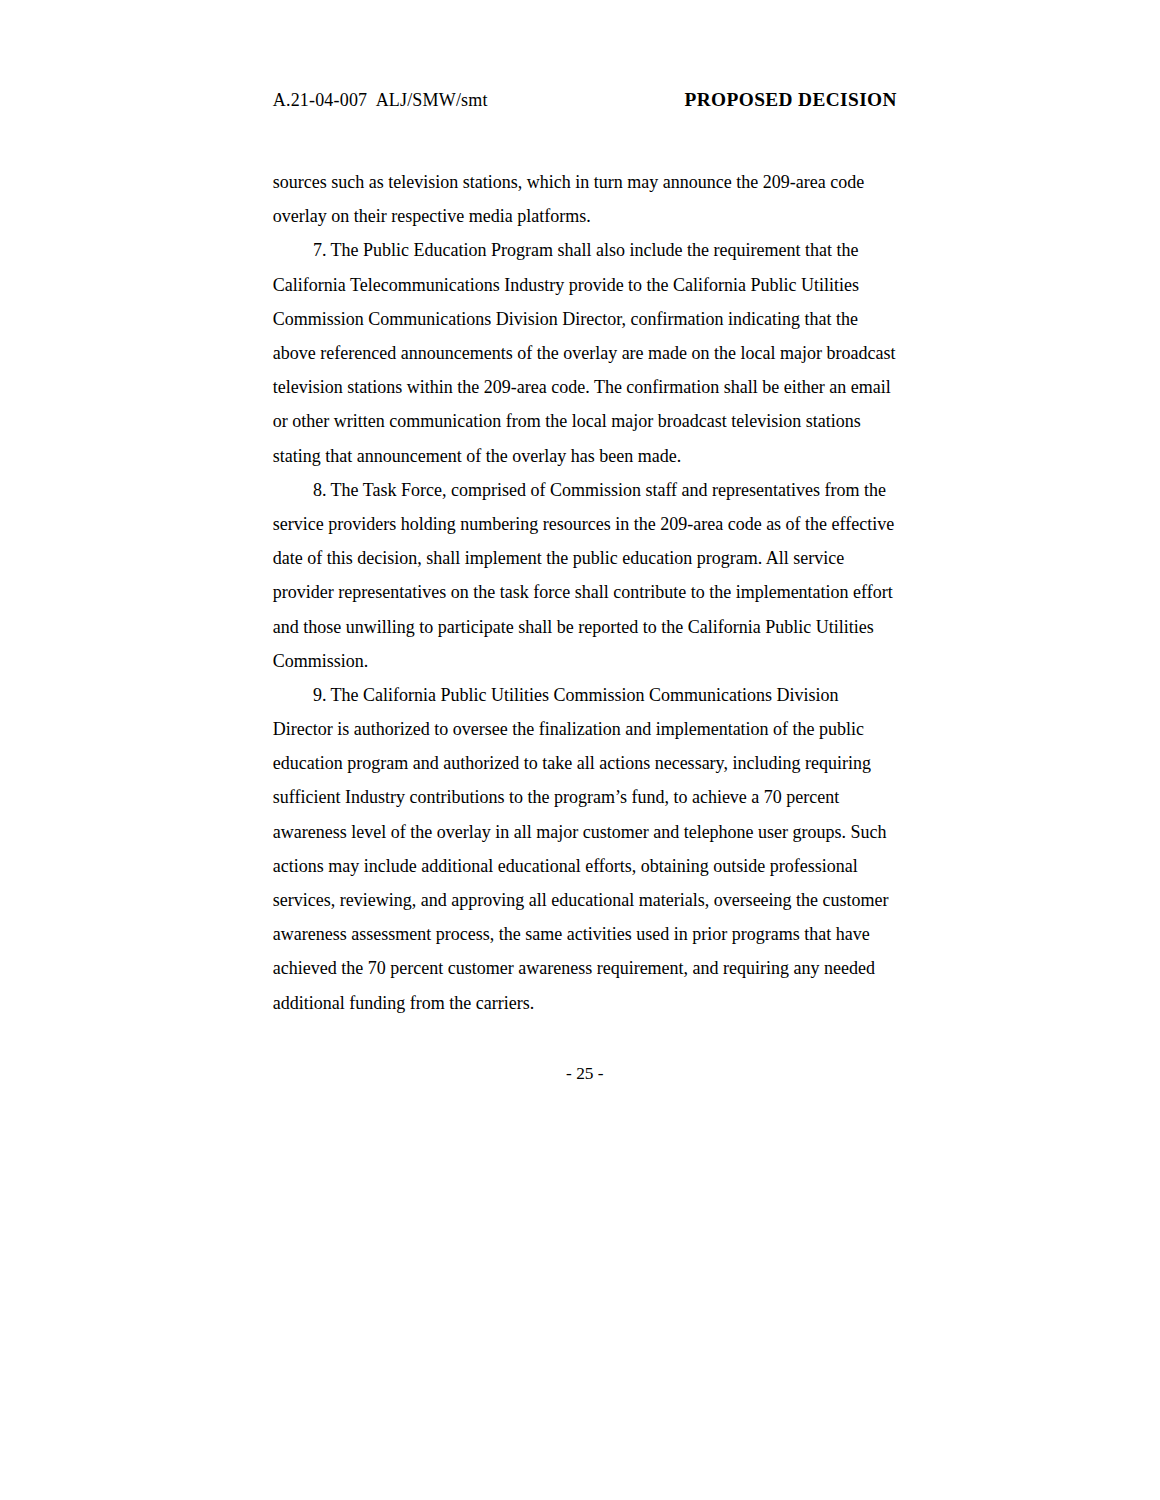A.21-04-007 ALJ/SMW/smt
PROPOSED DECISION
sources such as television stations, which in turn may announce the 209-area code overlay on their respective media platforms.
7. The Public Education Program shall also include the requirement that the California Telecommunications Industry provide to the California Public Utilities Commission Communications Division Director, confirmation indicating that the above referenced announcements of the overlay are made on the local major broadcast television stations within the 209-area code. The confirmation shall be either an email or other written communication from the local major broadcast television stations stating that announcement of the overlay has been made.
8. The Task Force, comprised of Commission staff and representatives from the service providers holding numbering resources in the 209-area code as of the effective date of this decision, shall implement the public education program. All service provider representatives on the task force shall contribute to the implementation effort and those unwilling to participate shall be reported to the California Public Utilities Commission.
9. The California Public Utilities Commission Communications Division Director is authorized to oversee the finalization and implementation of the public education program and authorized to take all actions necessary, including requiring sufficient Industry contributions to the program’s fund, to achieve a 70 percent awareness level of the overlay in all major customer and telephone user groups. Such actions may include additional educational efforts, obtaining outside professional services, reviewing, and approving all educational materials, overseeing the customer awareness assessment process, the same activities used in prior programs that have achieved the 70 percent customer awareness requirement, and requiring any needed additional funding from the carriers.
- 25 -